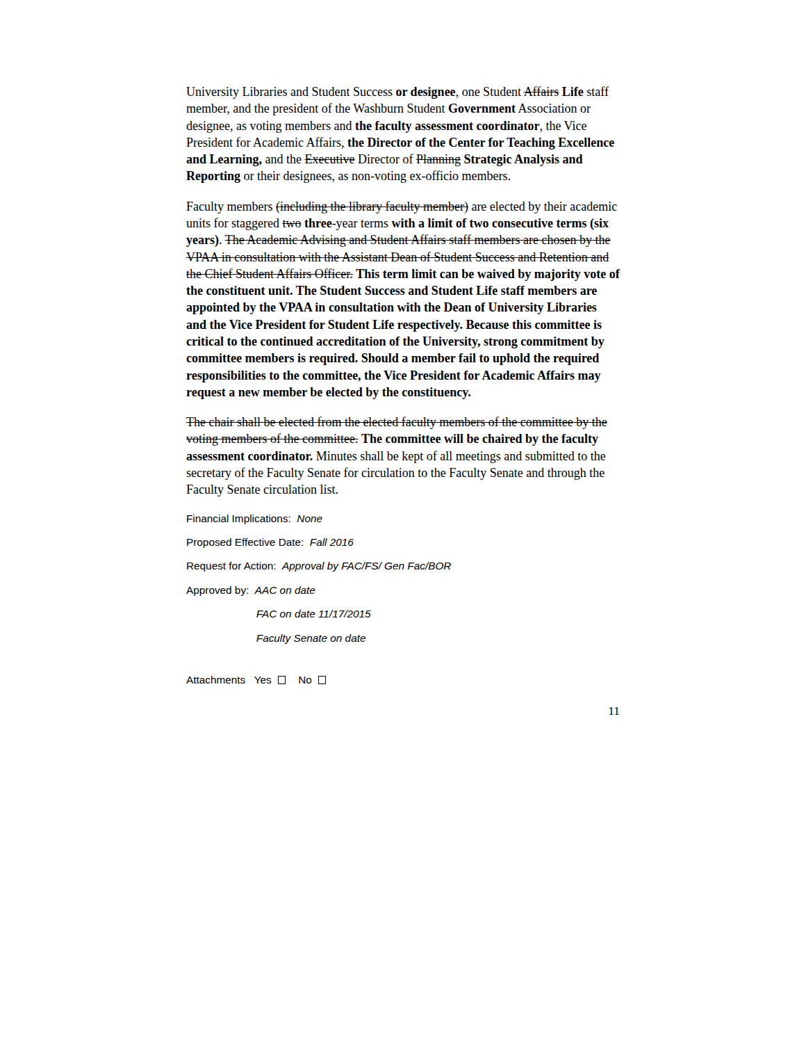University Libraries and Student Success or designee, one Student Affairs Life staff member, and the president of the Washburn Student Government Association or designee, as voting members and the faculty assessment coordinator, the Vice President for Academic Affairs, the Director of the Center for Teaching Excellence and Learning, and the Executive Director of Planning Strategic Analysis and Reporting or their designees, as non-voting ex-officio members.
Faculty members (including the library faculty member) are elected by their academic units for staggered two three-year terms with a limit of two consecutive terms (six years). The Academic Advising and Student Affairs staff members are chosen by the VPAA in consultation with the Assistant Dean of Student Success and Retention and the Chief Student Affairs Officer. This term limit can be waived by majority vote of the constituent unit. The Student Success and Student Life staff members are appointed by the VPAA in consultation with the Dean of University Libraries and the Vice President for Student Life respectively. Because this committee is critical to the continued accreditation of the University, strong commitment by committee members is required. Should a member fail to uphold the required responsibilities to the committee, the Vice President for Academic Affairs may request a new member be elected by the constituency.
The chair shall be elected from the elected faculty members of the committee by the voting members of the committee. The committee will be chaired by the faculty assessment coordinator. Minutes shall be kept of all meetings and submitted to the secretary of the Faculty Senate for circulation to the Faculty Senate and through the Faculty Senate circulation list.
Financial Implications: None
Proposed Effective Date: Fall 2016
Request for Action: Approval by FAC/FS/ Gen Fac/BOR
Approved by: AAC on date
FAC on date 11/17/2015
Faculty Senate on date
Attachments Yes No
11